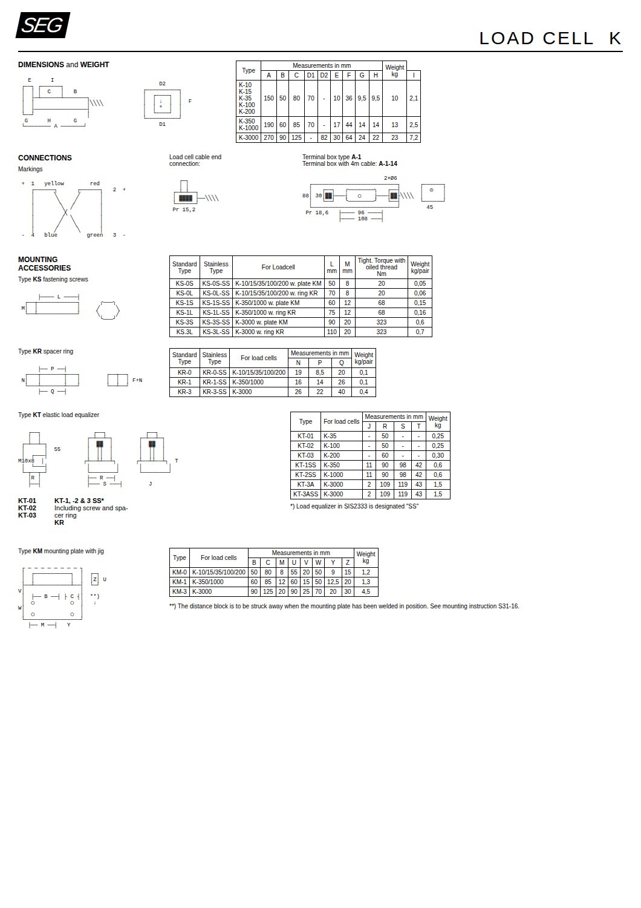SEG
LOAD CELL K
DIMENSIONS and WEIGHT
E I ┌──┐ ┌──────┐ │ │ │ C │ B │ ├─┴──────┴───────┐ │ │ │╲╲╲╲ │ ├────────────────┤ └──┘ │ G H G └──────── A ───────┘
D2 ┌──────────┐ │ ┌────┐ │ │ │ ↓ │ │ F │ │ + │ │ │ └────┘ │ └──────────┘ D1
| Type | Measurements in mm | Weight kg |
| --- | --- | --- |
| A | B | C | D1 | D2 | E | F | G | H | I |
| K-10 K-15 K-35 K-100 K-200 | 150 | 50 | 80 | 70 | - | 10 | 36 | 9,5 | 9,5 | 10 | 2,1 |
| K-350 K-1000 | 190 | 60 | 85 | 70 | - | 17 | 44 | 14 | 14 | 13 | 2,5 |
| K-3000 | 270 | 90 | 125 | - | 82 | 30 | 64 | 24 | 22 | 23 | 7,2 |
CONNECTIONS
Markings
+ 1 yellow red ┌──────┐ ┌──────┐ 2 + │ ╲ ╱ │ │ ╲ ╱ │ │ ╲ ╱ │ │ ╳ │ │ ╱ ╲ │ │ ╱ ╲ │ │ ╱ ╲ │ - 4 blue green 3 -
Load cell cable end
connection:
┌─┐ │ │ ┌─┴─┴──┐ │ ▓▓▓▓ ├──╲╲╲╲ └──────┘ Pr 15,2
Terminal box type A-1
Terminal box with 4m cable: A-1-14
2×Ø6 ┌──────────────────────────┐ ┌──────┐ │ ┌──┐ ╭────────╮ ┌──┤ │ ◎ │ 88│ 30│▓▓├───┤ ◯ ├───┤▓▓├╲╲╲╲ │ │ │ └──┘ ╰────────╯ └──┤ └──────┘ └──────────────────────────┘ 45 Pr 18,6 ├──── 96 ────┤ ├──── 108 ───┤
MOUNTING
ACCESSORIES
Type KS fastening screws
├──── L ────┤ ┌──┬────────────┐ ╭───╮ M│ │ │ ╱ ╲ └──┴────────────┘ ╲ ╱ ╰───╯
| Standard Type | Stainless Type | For Loadcell | L mm | M mm | Tight. Torque with oiled thread Nm | Weight kg/pair |
| --- | --- | --- | --- | --- | --- | --- |
| KS-0S | KS-0S-SS | K-10/15/35/100/200 w. plate KM | 50 | 8 | 20 | 0,05 |
| KS-0L | KS-0L-SS | K-10/15/35/100/200 w. ring KR | 70 | 8 | 20 | 0,06 |
| KS-1S | KS-1S-SS | K-350/1000 w. plate KM | 60 | 12 | 68 | 0,15 |
| KS-1L | KS-1L-SS | K-350/1000 w. ring KR | 75 | 12 | 68 | 0,16 |
| KS-3S | KS-3S-SS | K-3000 w. plate KM | 90 | 20 | 323 | 0,6 |
| KS.3L | KS-3L-SS | K-3000 w. ring KR | 110 | 20 | 323 | 0,7 |
Type KR spacer ring
├── P ──┤ ┌───┬───────┬───┐ ┌──┬──┐ N│ │ │ │ │ │ │ F+N └───┴───────┴───┘ └──┴──┘ ├── Q ──┤
| Standard Type | Stainless Type | For load cells | Measurements in mm | Weight kg/pair |
| --- | --- | --- | --- | --- |
| N | P | Q |
| KR-0 | KR-0-SS | K-10/15/35/100/200 | 19 | 8,5 | 20 | 0,1 |
| KR-1 | KR-1-SS | K-350/1000 | 16 | 14 | 26 | 0,1 |
| KR-3 | KR-3-SS | K-3000 | 26 | 22 | 40 | 0,4 |
Type KT elastic load equalizer
┌──┐ ┌──┐ ┌──┐ │ │ ┌─┴──┴─┐ ┌─┴──┴─┐ ┌─┴──┴─┐ │ ▓▓ │ │ ▓▓ │ │ │ 55 │ ││ │ │ ││ │ │ ┌───┤ │ ││ │ │ ││ │ M10x8 │ ┌┴──┴┴──┴┐ ┌┴──┴┴──┴┐ T │ └───┤ │ │ │ │ └─┬──┬─┘ └────────┘ └────────┘ │R │ ├── R ──┤ ├──┤ ├─── S ───┤ J
KT-01 KT-02 KT-03
KT-1, -2 & 3 SS* Including screw and spa-
cer ring KR
| Type | For load cells | Measurements in mm | Weight kg |
| --- | --- | --- | --- |
| J | R | S | T |
| KT-01 | K-35 | - | 50 | - | - | 0,25 |
| KT-02 | K-100 | - | 50 | - | - | 0,25 |
| KT-03 | K-200 | - | 60 | - | - | 0,30 |
| KT-1SS | K-350 | 11 | 90 | 98 | 42 | 0,6 |
| KT-2SS | K-1000 | 11 | 90 | 98 | 42 | 0,6 |
| KT-3A | K-3000 | 2 | 109 | 119 | 43 | 1,5 |
| KT-3ASS | K-3000 | 2 | 109 | 119 | 43 | 1,5 |
*) Load equalizer in SIS2333 is designated "SS"
Type KM mounting plate with jig
┌ ─ ─ ─ ─ ─ ─ ─ ─ ┐ │ ┌───────────┐ │ ┌─┐ │ │ │ │ │Z│ U ├──┴───────────┴──┤ └─┘ V│ │ │ ├── B ──┤ ├ C ┤│ **) │ ◯ ◯ │ ↓ W│ │ │ ◯ ◯ │ └─────────────────┘ ├── M ──┤ Y
| Type | For load cells | Measurements in mm | Weight kg |
| --- | --- | --- | --- |
| B | C | M | U | V | W | Y | Z |
| KM-0 | K-10/15/35/100/200 | 50 | 80 | 8 | 55 | 20 | 50 | 9 | 15 | 1,2 |
| KM-1 | K-350/1000 | 60 | 85 | 12 | 60 | 15 | 50 | 12,5 | 20 | 1,3 |
| KM-3 | K-3000 | 90 | 125 | 20 | 90 | 25 | 70 | 20 | 30 | 4,5 |
**) The distance block is to be struck away when the mounting plate has been welded in position. See mounting instruction S31-16.